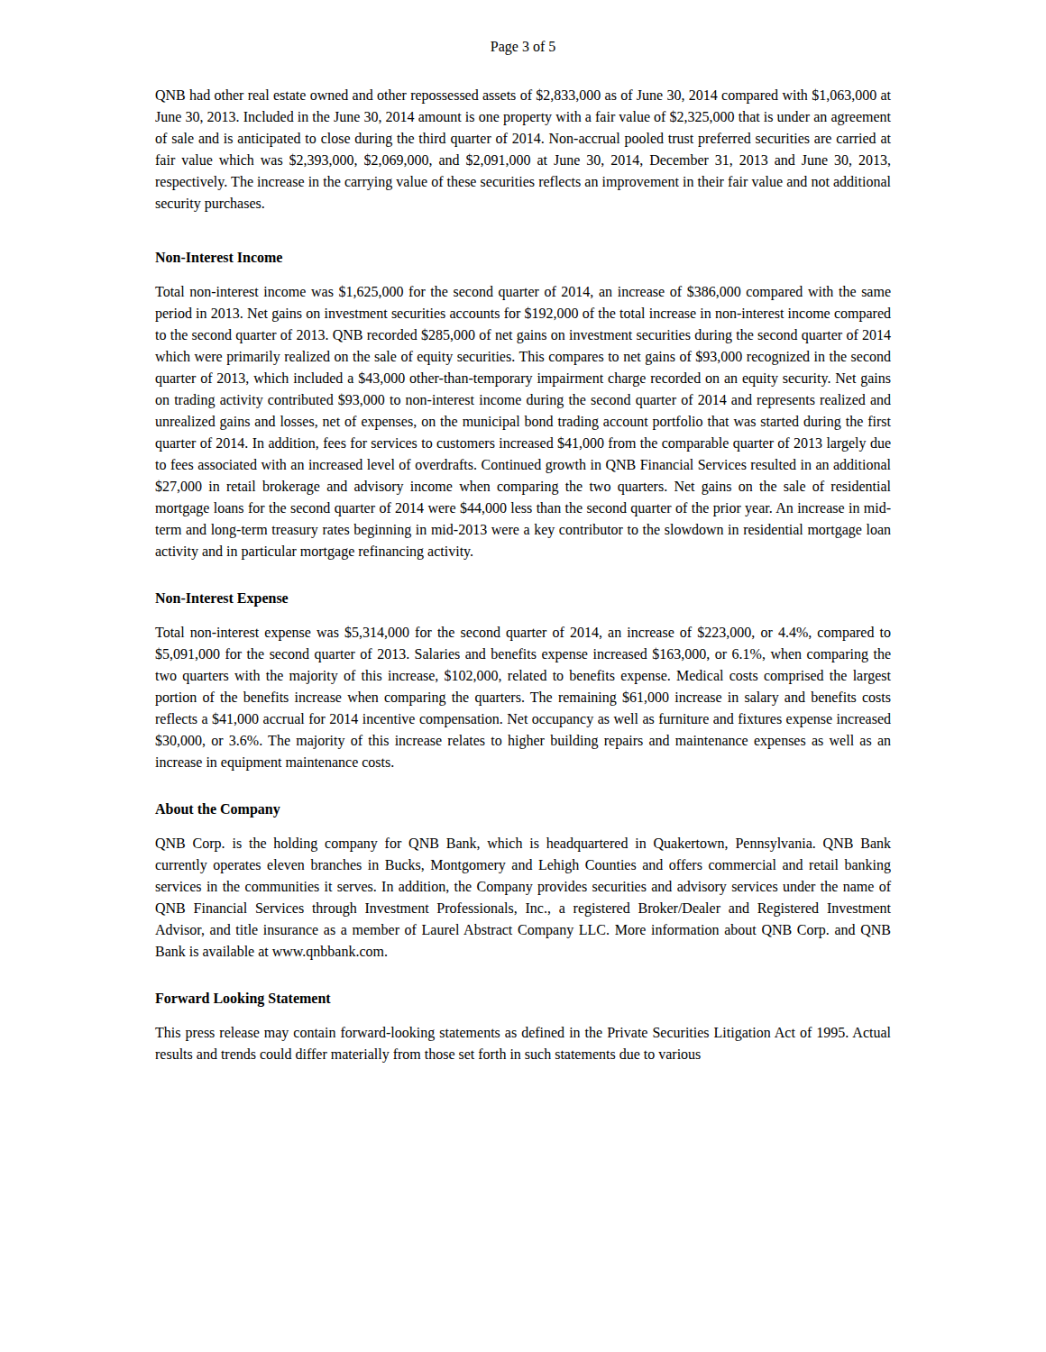Page 3 of 5
QNB had other real estate owned and other repossessed assets of $2,833,000 as of June 30, 2014 compared with $1,063,000 at June 30, 2013. Included in the June 30, 2014 amount is one property with a fair value of $2,325,000 that is under an agreement of sale and is anticipated to close during the third quarter of 2014. Non-accrual pooled trust preferred securities are carried at fair value which was $2,393,000, $2,069,000, and $2,091,000 at June 30, 2014, December 31, 2013 and June 30, 2013, respectively. The increase in the carrying value of these securities reflects an improvement in their fair value and not additional security purchases.
Non-Interest Income
Total non-interest income was $1,625,000 for the second quarter of 2014, an increase of $386,000 compared with the same period in 2013. Net gains on investment securities accounts for $192,000 of the total increase in non-interest income compared to the second quarter of 2013. QNB recorded $285,000 of net gains on investment securities during the second quarter of 2014 which were primarily realized on the sale of equity securities. This compares to net gains of $93,000 recognized in the second quarter of 2013, which included a $43,000 other-than-temporary impairment charge recorded on an equity security. Net gains on trading activity contributed $93,000 to non-interest income during the second quarter of 2014 and represents realized and unrealized gains and losses, net of expenses, on the municipal bond trading account portfolio that was started during the first quarter of 2014. In addition, fees for services to customers increased $41,000 from the comparable quarter of 2013 largely due to fees associated with an increased level of overdrafts. Continued growth in QNB Financial Services resulted in an additional $27,000 in retail brokerage and advisory income when comparing the two quarters. Net gains on the sale of residential mortgage loans for the second quarter of 2014 were $44,000 less than the second quarter of the prior year. An increase in mid-term and long-term treasury rates beginning in mid-2013 were a key contributor to the slowdown in residential mortgage loan activity and in particular mortgage refinancing activity.
Non-Interest Expense
Total non-interest expense was $5,314,000 for the second quarter of 2014, an increase of $223,000, or 4.4%, compared to $5,091,000 for the second quarter of 2013. Salaries and benefits expense increased $163,000, or 6.1%, when comparing the two quarters with the majority of this increase, $102,000, related to benefits expense. Medical costs comprised the largest portion of the benefits increase when comparing the quarters. The remaining $61,000 increase in salary and benefits costs reflects a $41,000 accrual for 2014 incentive compensation. Net occupancy as well as furniture and fixtures expense increased $30,000, or 3.6%. The majority of this increase relates to higher building repairs and maintenance expenses as well as an increase in equipment maintenance costs.
About the Company
QNB Corp. is the holding company for QNB Bank, which is headquartered in Quakertown, Pennsylvania. QNB Bank currently operates eleven branches in Bucks, Montgomery and Lehigh Counties and offers commercial and retail banking services in the communities it serves. In addition, the Company provides securities and advisory services under the name of QNB Financial Services through Investment Professionals, Inc., a registered Broker/Dealer and Registered Investment Advisor, and title insurance as a member of Laurel Abstract Company LLC. More information about QNB Corp. and QNB Bank is available at www.qnbbank.com.
Forward Looking Statement
This press release may contain forward-looking statements as defined in the Private Securities Litigation Act of 1995. Actual results and trends could differ materially from those set forth in such statements due to various